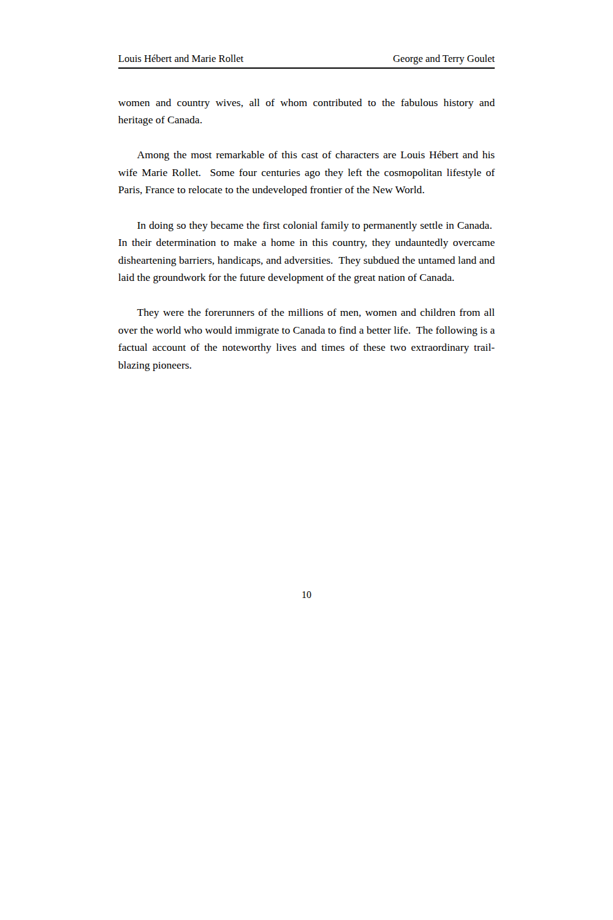Louis Hébert and Marie Rollet George and Terry Goulet
women and country wives, all of whom contributed to the fabulous history and heritage of Canada.
Among the most remarkable of this cast of characters are Louis Hébert and his wife Marie Rollet. Some four centuries ago they left the cosmopolitan lifestyle of Paris, France to relocate to the undeveloped frontier of the New World.
In doing so they became the first colonial family to permanently settle in Canada. In their determination to make a home in this country, they undauntedly overcame disheartening barriers, handicaps, and adversities. They subdued the untamed land and laid the groundwork for the future development of the great nation of Canada.
They were the forerunners of the millions of men, women and children from all over the world who would immigrate to Canada to find a better life. The following is a factual account of the noteworthy lives and times of these two extraordinary trail-blazing pioneers.
10